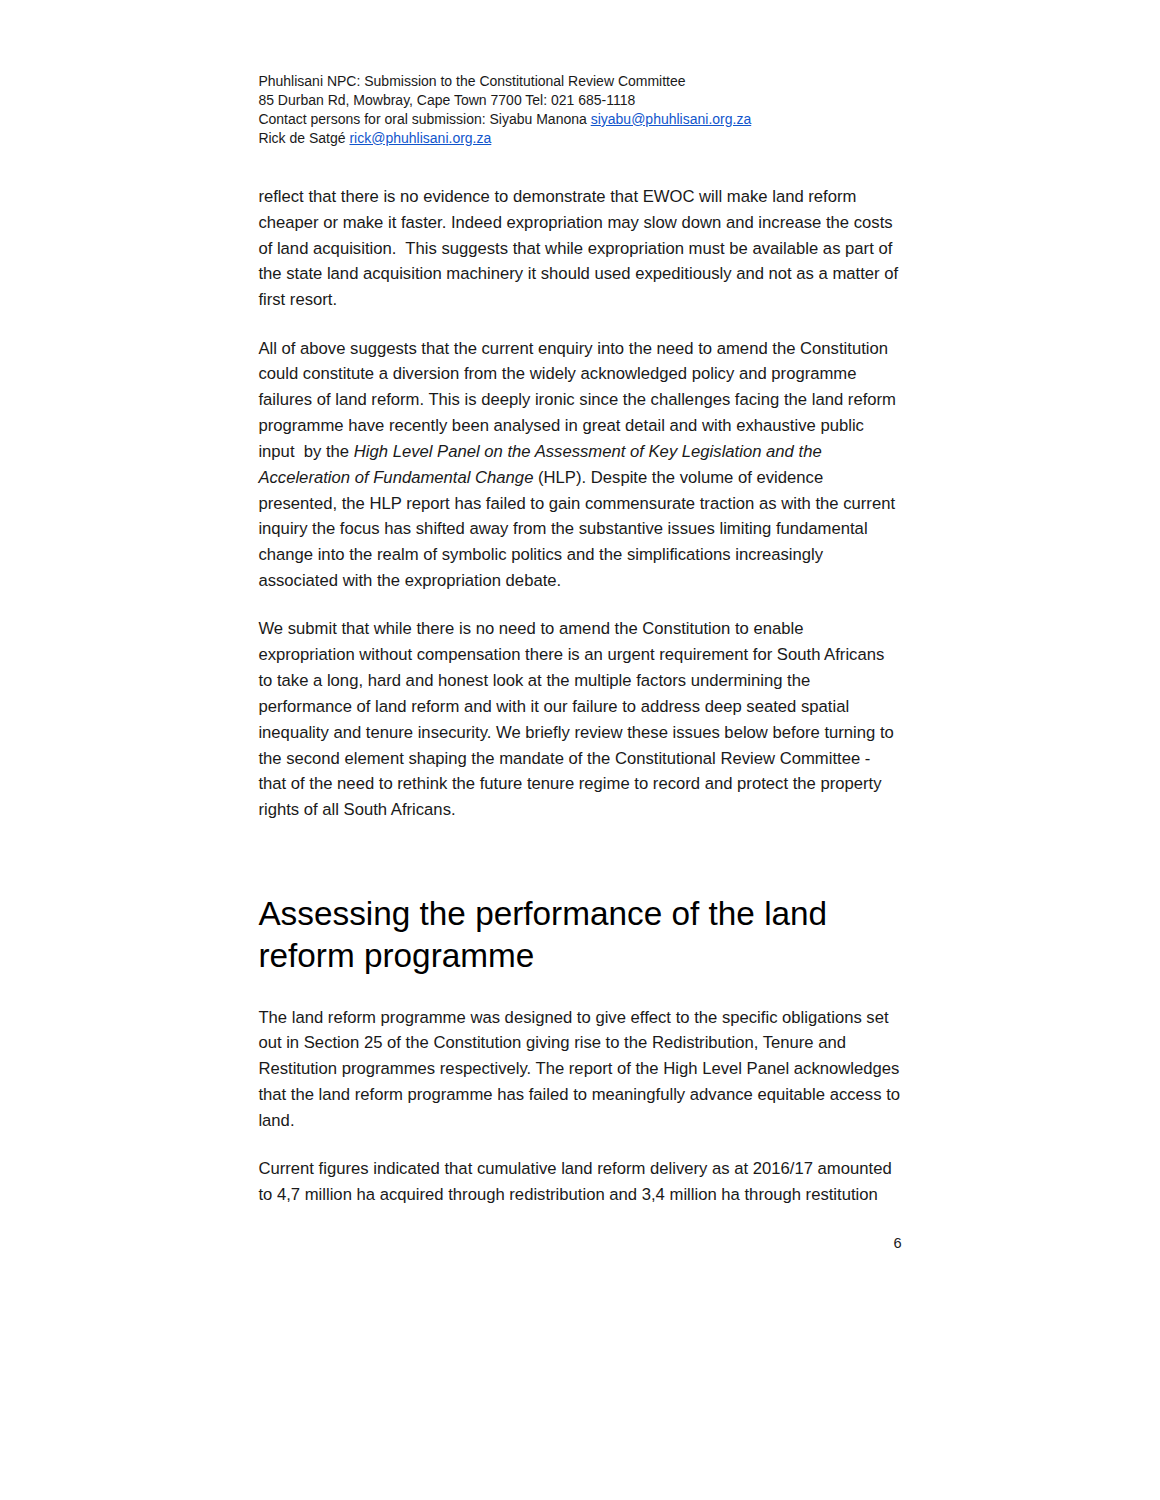Phuhlisani NPC: Submission to the Constitutional Review Committee
85 Durban Rd, Mowbray, Cape Town 7700 Tel: 021 685-1118
Contact persons for oral submission: Siyabu Manona siyabu@phuhlisani.org.za
Rick de Satgé rick@phuhlisani.org.za
reflect that there is no evidence to demonstrate that EWOC will make land reform cheaper or make it faster. Indeed expropriation may slow down and increase the costs of land acquisition. This suggests that while expropriation must be available as part of the state land acquisition machinery it should used expeditiously and not as a matter of first resort.
All of above suggests that the current enquiry into the need to amend the Constitution could constitute a diversion from the widely acknowledged policy and programme failures of land reform. This is deeply ironic since the challenges facing the land reform programme have recently been analysed in great detail and with exhaustive public input by the High Level Panel on the Assessment of Key Legislation and the Acceleration of Fundamental Change (HLP). Despite the volume of evidence presented, the HLP report has failed to gain commensurate traction as with the current inquiry the focus has shifted away from the substantive issues limiting fundamental change into the realm of symbolic politics and the simplifications increasingly associated with the expropriation debate.
We submit that while there is no need to amend the Constitution to enable expropriation without compensation there is an urgent requirement for South Africans to take a long, hard and honest look at the multiple factors undermining the performance of land reform and with it our failure to address deep seated spatial inequality and tenure insecurity. We briefly review these issues below before turning to the second element shaping the mandate of the Constitutional Review Committee - that of the need to rethink the future tenure regime to record and protect the property rights of all South Africans.
Assessing the performance of the land reform programme
The land reform programme was designed to give effect to the specific obligations set out in Section 25 of the Constitution giving rise to the Redistribution, Tenure and Restitution programmes respectively. The report of the High Level Panel acknowledges that the land reform programme has failed to meaningfully advance equitable access to land.
Current figures indicated that cumulative land reform delivery as at 2016/17 amounted to 4,7 million ha acquired through redistribution and 3,4 million ha through restitution
6